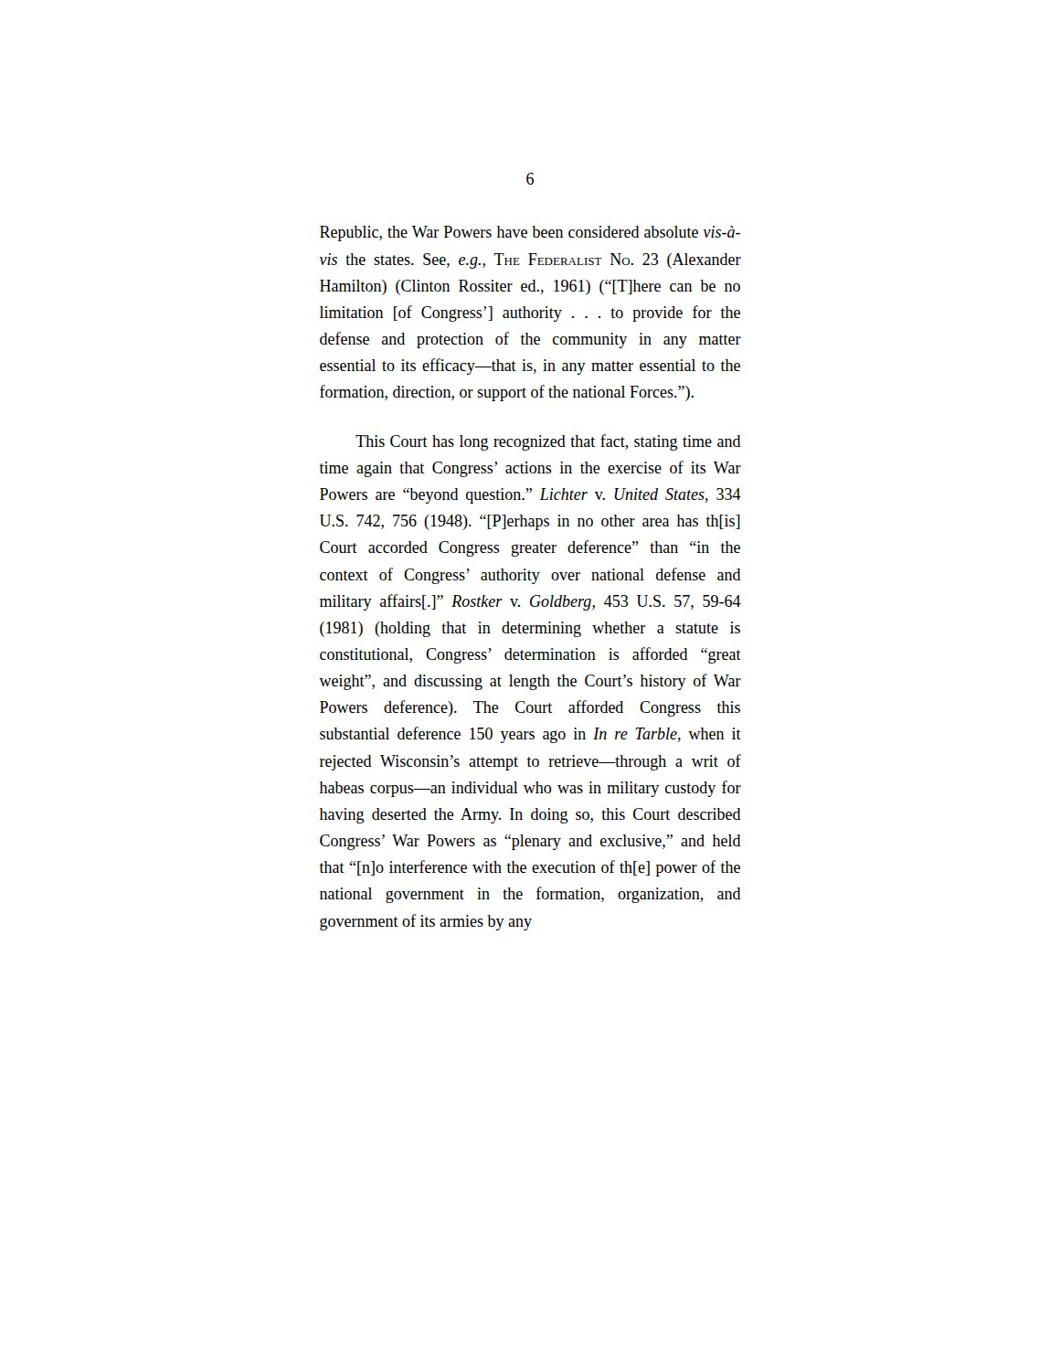6
Republic, the War Powers have been considered absolute vis-à-vis the states. See, e.g., The Federalist No. 23 (Alexander Hamilton) (Clinton Rossiter ed., 1961) (“[T]here can be no limitation [of Congress’] authority . . . to provide for the defense and protection of the community in any matter essential to its efficacy—that is, in any matter essential to the formation, direction, or support of the national Forces.”).
This Court has long recognized that fact, stating time and time again that Congress’ actions in the exercise of its War Powers are “beyond question.” Lichter v. United States, 334 U.S. 742, 756 (1948). “[P]erhaps in no other area has th[is] Court accorded Congress greater deference” than “in the context of Congress’ authority over national defense and military affairs[.]” Rostker v. Goldberg, 453 U.S. 57, 59-64 (1981) (holding that in determining whether a statute is constitutional, Congress’ determination is afforded “great weight”, and discussing at length the Court’s history of War Powers deference). The Court afforded Congress this substantial deference 150 years ago in In re Tarble, when it rejected Wisconsin’s attempt to retrieve—through a writ of habeas corpus—an individual who was in military custody for having deserted the Army. In doing so, this Court described Congress’ War Powers as “plenary and exclusive,” and held that “[n]o interference with the execution of th[e] power of the national government in the formation, organization, and government of its armies by any